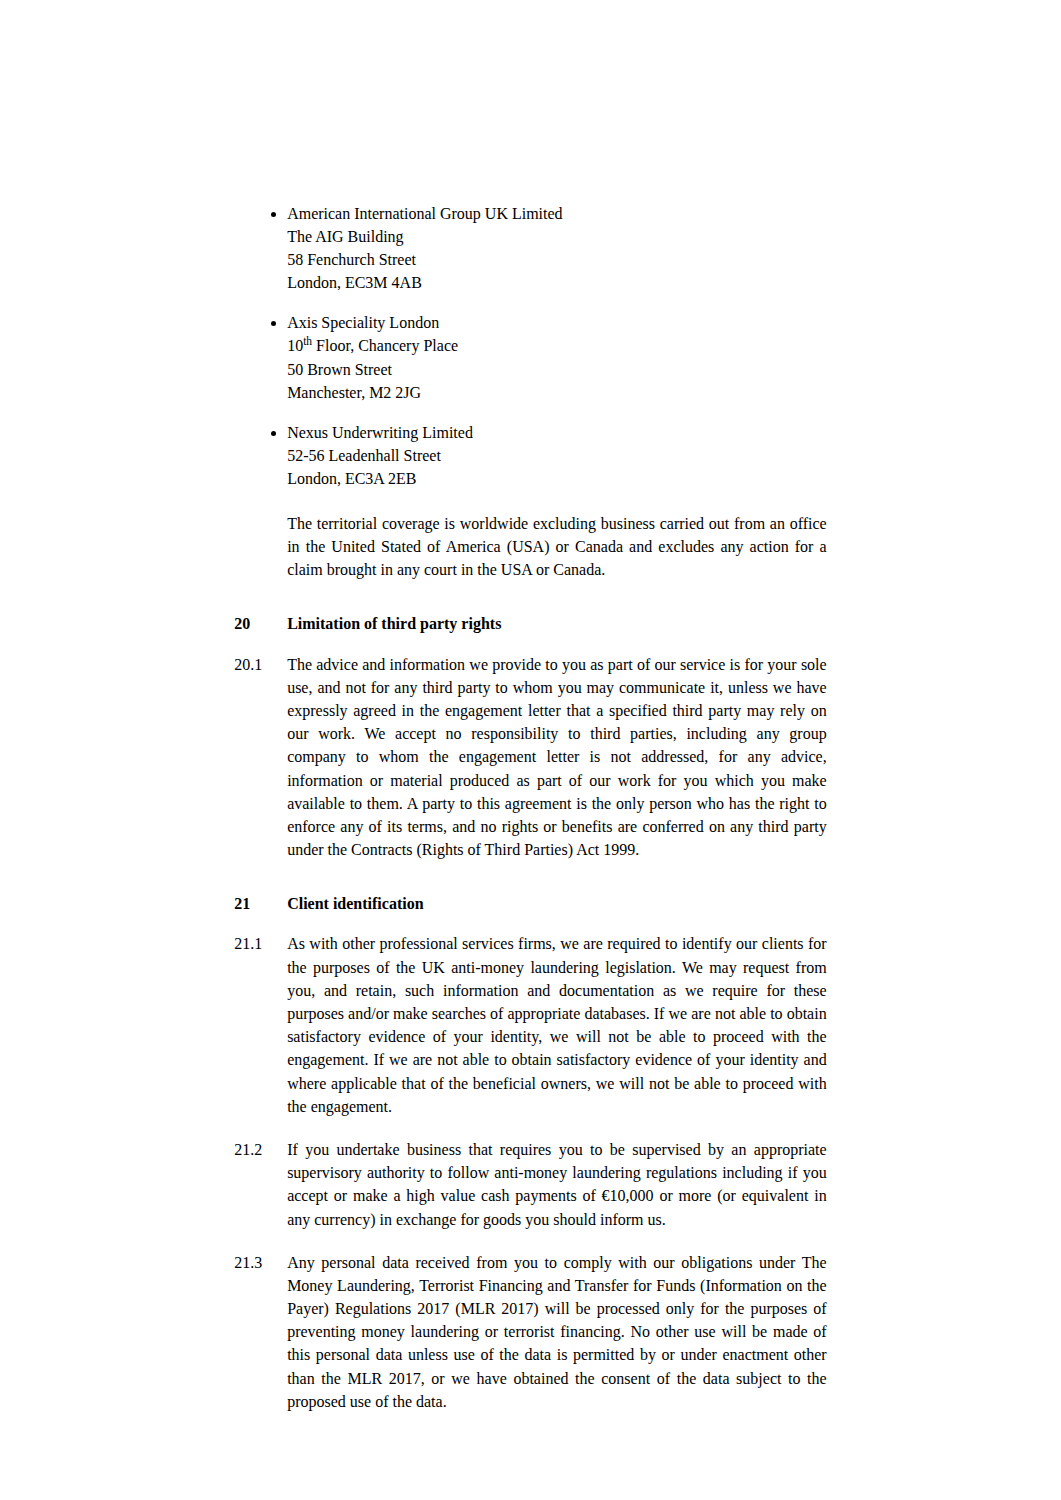American International Group UK Limited The AIG Building 58 Fenchurch Street London, EC3M 4AB
Axis Speciality London 10th Floor, Chancery Place 50 Brown Street Manchester, M2 2JG
Nexus Underwriting Limited 52-56 Leadenhall Street London, EC3A 2EB
The territorial coverage is worldwide excluding business carried out from an office in the United Stated of America (USA) or Canada and excludes any action for a claim brought in any court in the USA or Canada.
20 Limitation of third party rights
20.1 The advice and information we provide to you as part of our service is for your sole use, and not for any third party to whom you may communicate it, unless we have expressly agreed in the engagement letter that a specified third party may rely on our work. We accept no responsibility to third parties, including any group company to whom the engagement letter is not addressed, for any advice, information or material produced as part of our work for you which you make available to them. A party to this agreement is the only person who has the right to enforce any of its terms, and no rights or benefits are conferred on any third party under the Contracts (Rights of Third Parties) Act 1999.
21 Client identification
21.1 As with other professional services firms, we are required to identify our clients for the purposes of the UK anti-money laundering legislation. We may request from you, and retain, such information and documentation as we require for these purposes and/or make searches of appropriate databases. If we are not able to obtain satisfactory evidence of your identity, we will not be able to proceed with the engagement. If we are not able to obtain satisfactory evidence of your identity and where applicable that of the beneficial owners, we will not be able to proceed with the engagement.
21.2 If you undertake business that requires you to be supervised by an appropriate supervisory authority to follow anti-money laundering regulations including if you accept or make a high value cash payments of €10,000 or more (or equivalent in any currency) in exchange for goods you should inform us.
21.3 Any personal data received from you to comply with our obligations under The Money Laundering, Terrorist Financing and Transfer for Funds (Information on the Payer) Regulations 2017 (MLR 2017) will be processed only for the purposes of preventing money laundering or terrorist financing. No other use will be made of this personal data unless use of the data is permitted by or under enactment other than the MLR 2017, or we have obtained the consent of the data subject to the proposed use of the data.